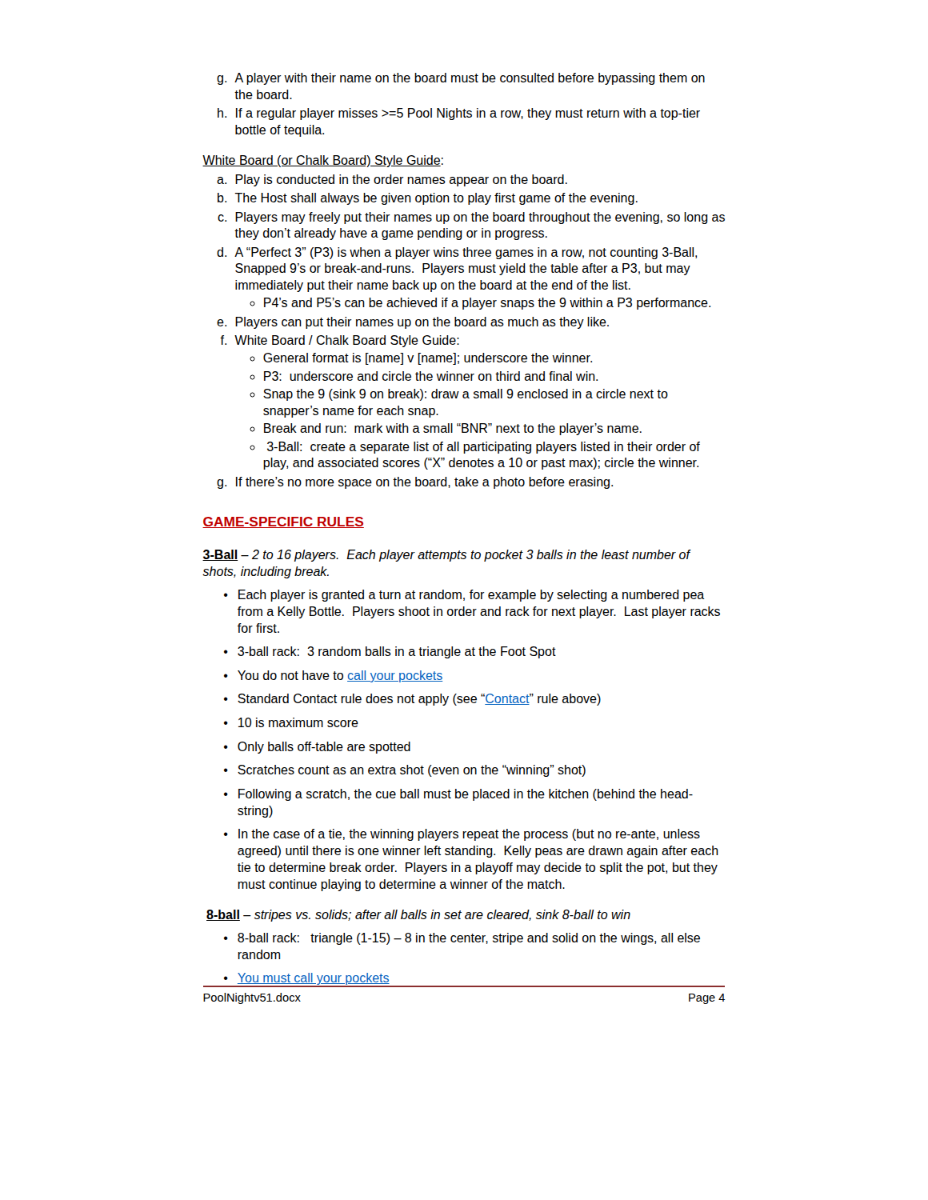A player with their name on the board must be consulted before bypassing them on the board.
If a regular player misses >=5 Pool Nights in a row, they must return with a top-tier bottle of tequila.
White Board (or Chalk Board) Style Guide:
Play is conducted in the order names appear on the board.
The Host shall always be given option to play first game of the evening.
Players may freely put their names up on the board throughout the evening, so long as they don’t already have a game pending or in progress.
A “Perfect 3” (P3) is when a player wins three games in a row, not counting 3-Ball, Snapped 9’s or break-and-runs. Players must yield the table after a P3, but may immediately put their name back up on the board at the end of the list.
P4’s and P5’s can be achieved if a player snaps the 9 within a P3 performance.
Players can put their names up on the board as much as they like.
White Board / Chalk Board Style Guide:
General format is [name] v [name]; underscore the winner.
P3: underscore and circle the winner on third and final win.
Snap the 9 (sink 9 on break): draw a small 9 enclosed in a circle next to snapper’s name for each snap.
Break and run: mark with a small “BNR” next to the player’s name.
3-Ball: create a separate list of all participating players listed in their order of play, and associated scores (“X” denotes a 10 or past max); circle the winner.
If there’s no more space on the board, take a photo before erasing.
GAME-SPECIFIC RULES
3-Ball – 2 to 16 players. Each player attempts to pocket 3 balls in the least number of shots, including break.
Each player is granted a turn at random, for example by selecting a numbered pea from a Kelly Bottle. Players shoot in order and rack for next player. Last player racks for first.
3-ball rack: 3 random balls in a triangle at the Foot Spot
You do not have to call your pockets
Standard Contact rule does not apply (see “Contact” rule above)
10 is maximum score
Only balls off-table are spotted
Scratches count as an extra shot (even on the “winning” shot)
Following a scratch, the cue ball must be placed in the kitchen (behind the head-string)
In the case of a tie, the winning players repeat the process (but no re-ante, unless agreed) until there is one winner left standing. Kelly peas are drawn again after each tie to determine break order. Players in a playoff may decide to split the pot, but they must continue playing to determine a winner of the match.
8-ball – stripes vs. solids; after all balls in set are cleared, sink 8-ball to win
8-ball rack: triangle (1-15) – 8 in the center, stripe and solid on the wings, all else random
You must call your pockets
PoolNightv51.docx Page 4